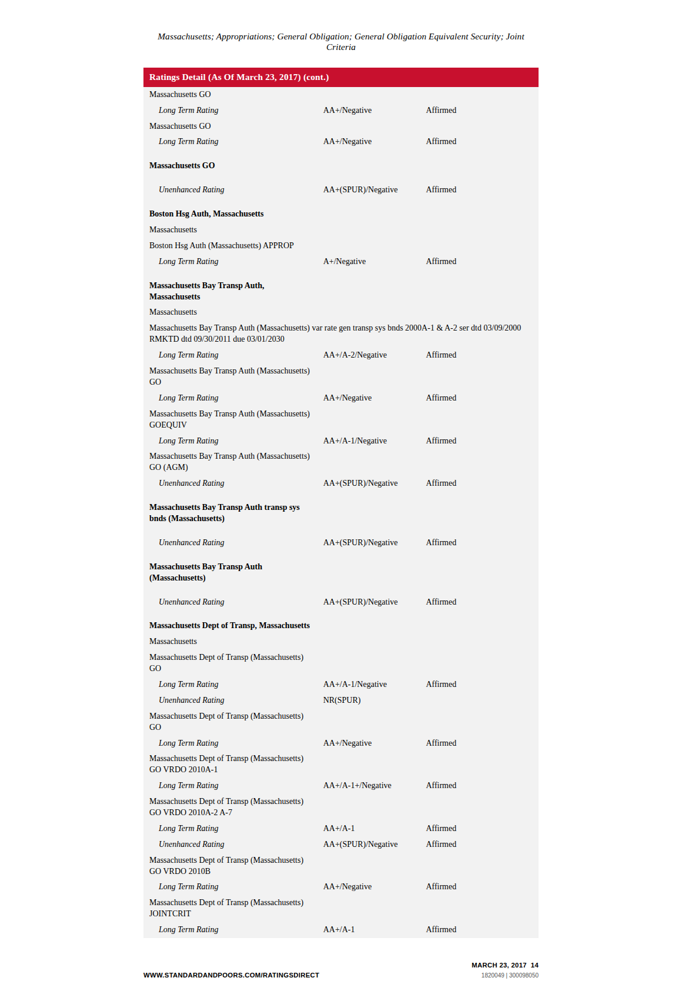Massachusetts; Appropriations; General Obligation; General Obligation Equivalent Security; Joint Criteria
Ratings Detail (As Of March 23, 2017) (cont.)
| Massachusetts GO | | |
| Long Term Rating | AA+/Negative | Affirmed |
| Massachusetts GO | | |
| Long Term Rating | AA+/Negative | Affirmed |
| Massachusetts GO | | |
| Unenhanced Rating | AA+(SPUR)/Negative | Affirmed |
| Boston Hsg Auth, Massachusetts | | |
| Massachusetts | | |
| Boston Hsg Auth (Massachusetts) APPROP | | |
| Long Term Rating | A+/Negative | Affirmed |
| Massachusetts Bay Transp Auth, Massachusetts | | |
| Massachusetts | | |
| Massachusetts Bay Transp Auth (Massachusetts) var rate gen transp sys bnds 2000A-1 & A-2 ser dtd 03/09/2000 RMKTD dtd 09/30/2011 due 03/01/2030 |
| Long Term Rating | AA+/A-2/Negative | Affirmed |
| Massachusetts Bay Transp Auth (Massachusetts) GO | | |
| Long Term Rating | AA+/Negative | Affirmed |
| Massachusetts Bay Transp Auth (Massachusetts) GOEQUIV | | |
| Long Term Rating | AA+/A-1/Negative | Affirmed |
| Massachusetts Bay Transp Auth (Massachusetts) GO (AGM) | | |
| Unenhanced Rating | AA+(SPUR)/Negative | Affirmed |
| Massachusetts Bay Transp Auth transp sys bnds (Massachusetts) | | |
| Unenhanced Rating | AA+(SPUR)/Negative | Affirmed |
| Massachusetts Bay Transp Auth (Massachusetts) | | |
| Unenhanced Rating | AA+(SPUR)/Negative | Affirmed |
| Massachusetts Dept of Transp, Massachusetts | | |
| Massachusetts | | |
| Massachusetts Dept of Transp (Massachusetts) GO | | |
| Long Term Rating | AA+/A-1/Negative | Affirmed |
| Unenhanced Rating | NR(SPUR) | |
| Massachusetts Dept of Transp (Massachusetts) GO | | |
| Long Term Rating | AA+/Negative | Affirmed |
| Massachusetts Dept of Transp (Massachusetts) GO VRDO 2010A-1 | | |
| Long Term Rating | AA+/A-1+/Negative | Affirmed |
| Massachusetts Dept of Transp (Massachusetts) GO VRDO 2010A-2 A-7 | | |
| Long Term Rating | AA+/A-1 | Affirmed |
| Unenhanced Rating | AA+(SPUR)/Negative | Affirmed |
| Massachusetts Dept of Transp (Massachusetts) GO VRDO 2010B | | |
| Long Term Rating | AA+/Negative | Affirmed |
| Massachusetts Dept of Transp (Massachusetts) JOINTCRIT | | |
| Long Term Rating | AA+/A-1 | Affirmed |
WWW.STANDARDANDPOORS.COM/RATINGSDIRECT
MARCH 23, 2017 14
1820049 | 300098050